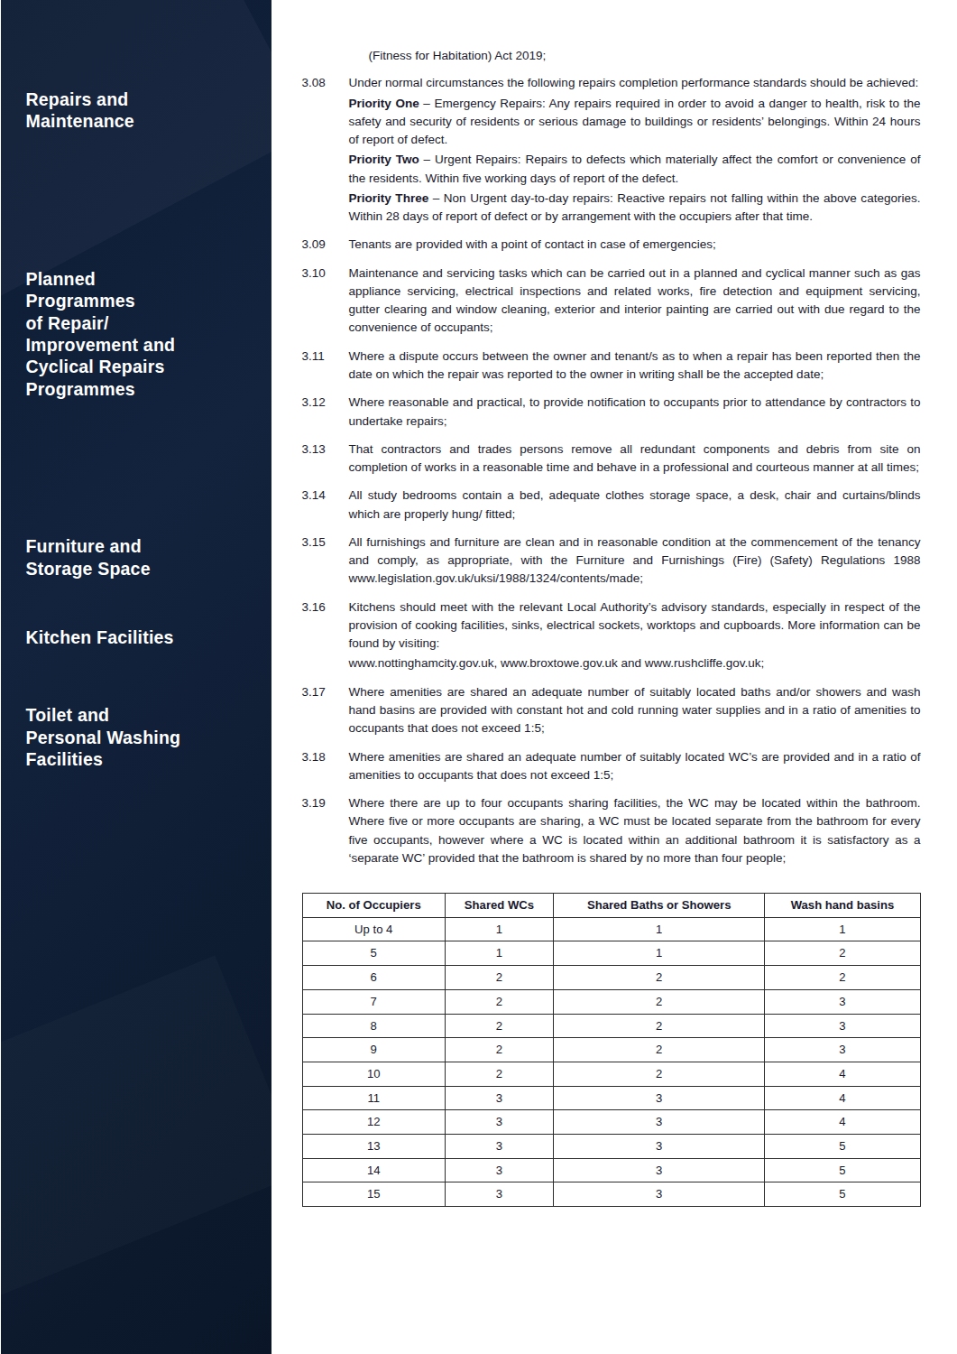Repairs and
Maintenance
Planned
Programmes
of Repair/
Improvement and
Cyclical Repairs
Programmes
Furniture and
Storage Space
Kitchen Facilities
Toilet and
Personal Washing
Facilities
(Fitness for Habitation) Act 2019;
3.08
Under normal circumstances the following repairs completion performance standards should be achieved:
Priority One – Emergency Repairs: Any repairs required in order to avoid a danger to health, risk to the safety and security of residents or serious damage to buildings or residents’ belongings. Within 24 hours of report of defect.
Priority Two – Urgent Repairs: Repairs to defects which materially affect the comfort or convenience of the residents. Within five working days of report of the defect.
Priority Three – Non Urgent day-to-day repairs: Reactive repairs not falling within the above categories. Within 28 days of report of defect or by arrangement with the occupiers after that time.
3.09
Tenants are provided with a point of contact in case of emergencies;
3.10
Maintenance and servicing tasks which can be carried out in a planned and cyclical manner such as gas appliance servicing, electrical inspections and related works, fire detection and equipment servicing, gutter clearing and window cleaning, exterior and interior painting are carried out with due regard to the convenience of occupants;
3.11
Where a dispute occurs between the owner and tenant/s as to when a repair has been reported then the date on which the repair was reported to the owner in writing shall be the accepted date;
3.12
Where reasonable and practical, to provide notification to occupants prior to attendance by contractors to undertake repairs;
3.13
That contractors and trades persons remove all redundant components and debris from site on completion of works in a reasonable time and behave in a professional and courteous manner at all times;
3.14
All study bedrooms contain a bed, adequate clothes storage space, a desk, chair and curtains/blinds which are properly hung/ fitted;
3.15
All furnishings and furniture are clean and in reasonable condition at the commencement of the tenancy and comply, as appropriate, with the Furniture and Furnishings (Fire) (Safety) Regulations 1988 www.legislation.gov.uk/uksi/1988/1324/contents/made;
3.16
Kitchens should meet with the relevant Local Authority’s advisory standards, especially in respect of the provision of cooking facilities, sinks, electrical sockets, worktops and cupboards. More information can be found by visiting:
www.nottinghamcity.gov.uk, www.broxtowe.gov.uk and www.rushcliffe.gov.uk;
3.17
Where amenities are shared an adequate number of suitably located baths and/or showers and wash hand basins are provided with constant hot and cold running water supplies and in a ratio of amenities to occupants that does not exceed 1:5;
3.18
Where amenities are shared an adequate number of suitably located WC’s are provided and in a ratio of amenities to occupants that does not exceed 1:5;
3.19
Where there are up to four occupants sharing facilities, the WC may be located within the bathroom. Where five or more occupants are sharing, a WC must be located separate from the bathroom for every five occupants, however where a WC is located within an additional bathroom it is satisfactory as a ‘separate WC’ provided that the bathroom is shared by no more than four people;
| No. of Occupiers | Shared WCs | Shared Baths or Showers | Wash hand basins |
| --- | --- | --- | --- |
| Up to 4 | 1 | 1 | 1 |
| 5 | 1 | 1 | 2 |
| 6 | 2 | 2 | 2 |
| 7 | 2 | 2 | 3 |
| 8 | 2 | 2 | 3 |
| 9 | 2 | 2 | 3 |
| 10 | 2 | 2 | 4 |
| 11 | 3 | 3 | 4 |
| 12 | 3 | 3 | 4 |
| 13 | 3 | 3 | 5 |
| 14 | 3 | 3 | 5 |
| 15 | 3 | 3 | 5 |